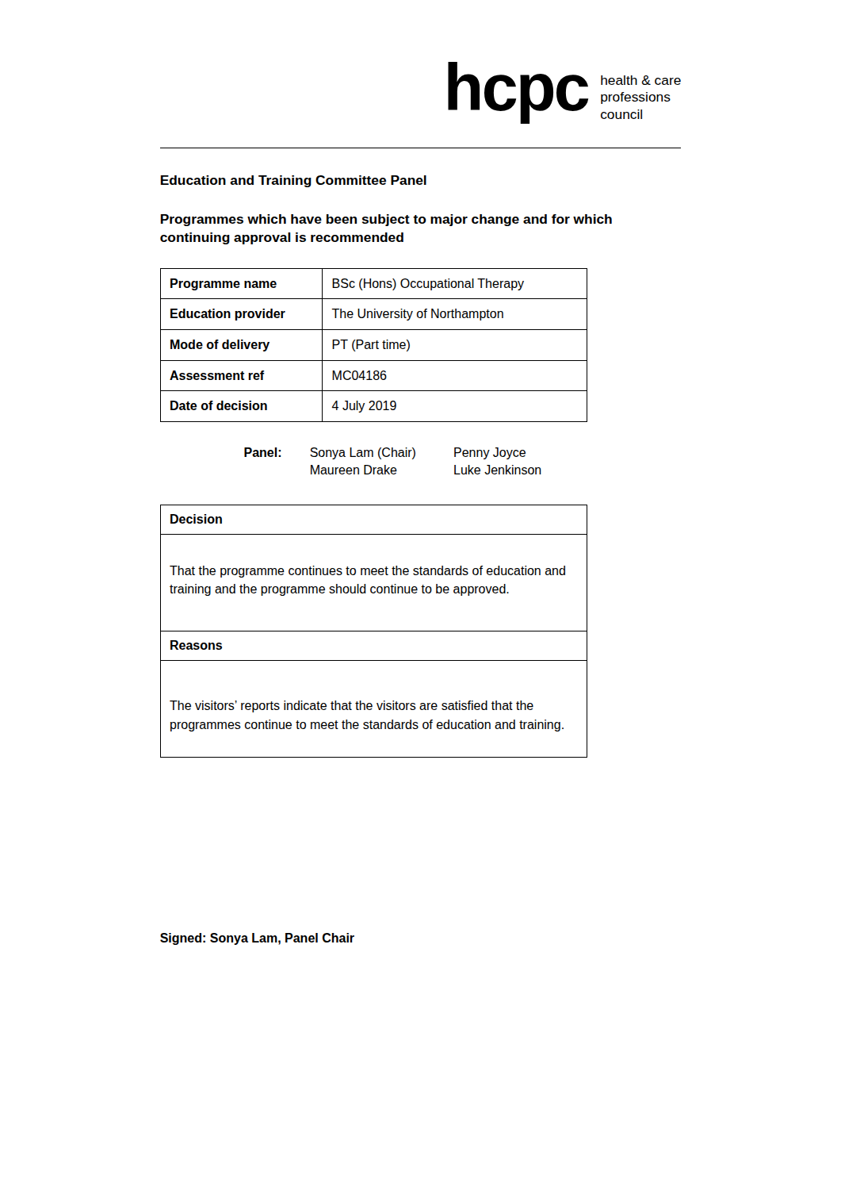hcpc
health & care
professions
council
Education and Training Committee Panel
Programmes which have been subject to major change and for which continuing approval is recommended
| Programme name | BSc (Hons) Occupational Therapy |
| Education provider | The University of Northampton |
| Mode of delivery | PT (Part time) |
| Assessment ref | MC04186 |
| Date of decision | 4 July 2019 |
Panel:
Sonya Lam (Chair)
Penny Joyce
Maureen Drake
Luke Jenkinson
| Decision |
| That the programme continues to meet the standards of education and training and the programme should continue to be approved. |
| Reasons |
| The visitors’ reports indicate that the visitors are satisfied that the programmes continue to meet the standards of education and training. |
Signed: Sonya Lam, Panel Chair